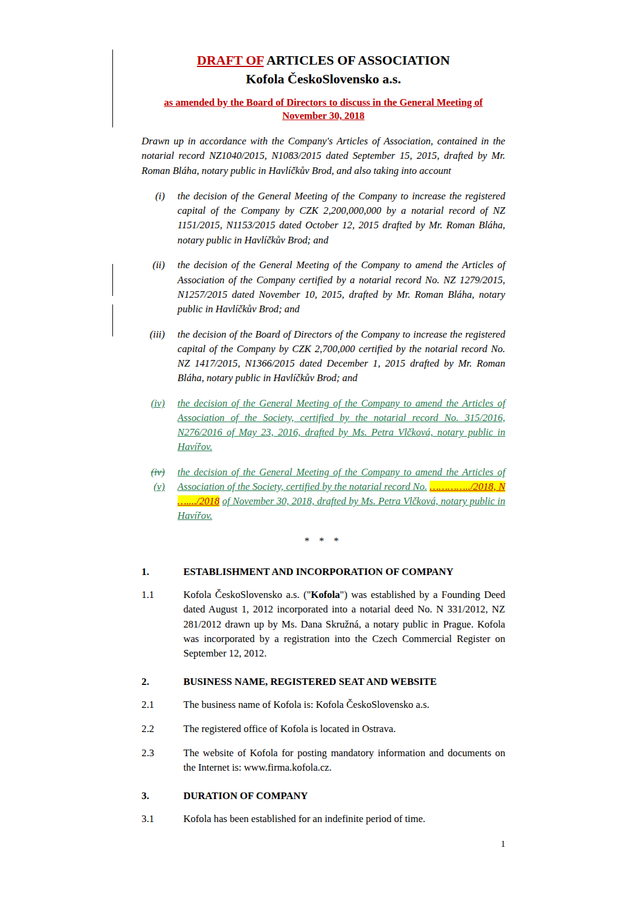DRAFT OF ARTICLES OF ASSOCIATION
Kofola ČeskoSlovensko a.s.
as amended by the Board of Directors to discuss in the General Meeting of November 30, 2018
Drawn up in accordance with the Company's Articles of Association, contained in the notarial record NZ1040/2015, N1083/2015 dated September 15, 2015, drafted by Mr. Roman Bláha, notary public in Havlíčkův Brod, and also taking into account
(i) the decision of the General Meeting of the Company to increase the registered capital of the Company by CZK 2,200,000,000 by a notarial record of NZ 1151/2015, N1153/2015 dated October 12, 2015 drafted by Mr. Roman Bláha, notary public in Havlíčkův Brod; and
(ii) the decision of the General Meeting of the Company to amend the Articles of Association of the Company certified by a notarial record No. NZ 1279/2015, N1257/2015 dated November 10, 2015, drafted by Mr. Roman Bláha, notary public in Havlíčkův Brod; and
(iii) the decision of the Board of Directors of the Company to increase the registered capital of the Company by CZK 2,700,000 certified by the notarial record No. NZ 1417/2015, N1366/2015 dated December 1, 2015 drafted by Mr. Roman Bláha, notary public in Havlíčkův Brod; and
(iv) the decision of the General Meeting of the Company to amend the Articles of Association of the Society, certified by the notarial record No. 315/2016, N276/2016 of May 23, 2016, drafted by Ms. Petra Vlčková, notary public in Havířov.
(iv)(v) the decision of the General Meeting of the Company to amend the Articles of Association of the Society, certified by the notarial record No. …………../2018, N …..../2018 of November 30, 2018, drafted by Ms. Petra Vlčková, notary public in Havířov.
* * *
1. ESTABLISHMENT AND INCORPORATION OF COMPANY
1.1 Kofola ČeskoSlovensko a.s. ("Kofola") was established by a Founding Deed dated August 1, 2012 incorporated into a notarial deed No. N 331/2012, NZ 281/2012 drawn up by Ms. Dana Skružná, a notary public in Prague. Kofola was incorporated by a registration into the Czech Commercial Register on September 12, 2012.
2. BUSINESS NAME, REGISTERED SEAT AND WEBSITE
2.1 The business name of Kofola is: Kofola ČeskoSlovensko a.s.
2.2 The registered office of Kofola is located in Ostrava.
2.3 The website of Kofola for posting mandatory information and documents on the Internet is: www.firma.kofola.cz.
3. DURATION OF COMPANY
3.1 Kofola has been established for an indefinite period of time.
1